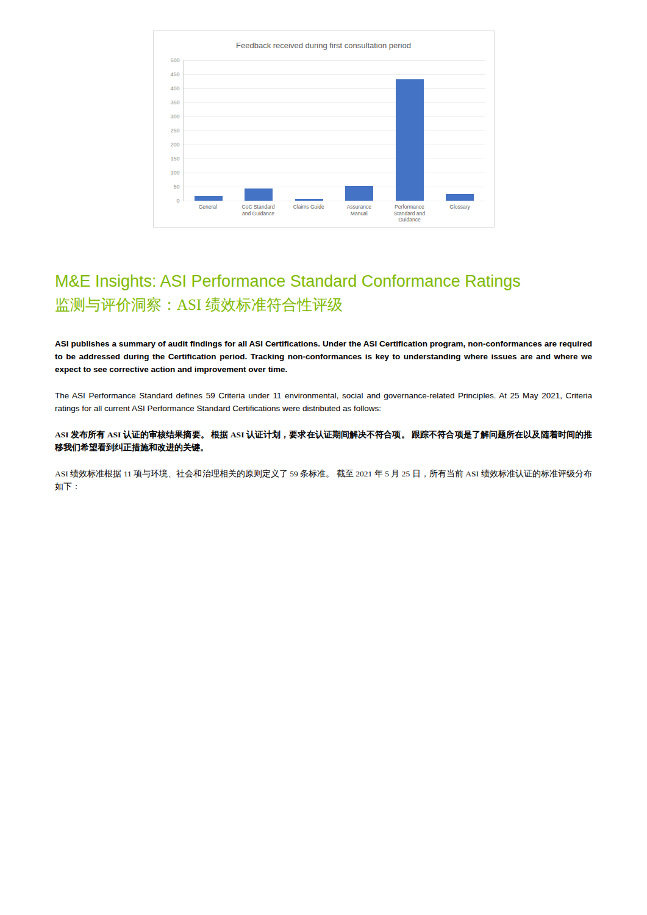Feedback received during first consultation period
500
450
400
350
300
250
200
150
100
50
0
General
CoC Standard and Guidance
Claims Guide
Assurance Manual
Performance Standard and Guidance
Glossary
M&E Insights: ASI Performance Standard Conformance Ratings
监测与评价洞察：ASI 绩效标准符合性评级
ASI publishes a summary of audit findings for all ASI Certifications. Under the ASI Certification program, non-conformances are required to be addressed during the Certification period. Tracking non-conformances is key to understanding where issues are and where we expect to see corrective action and improvement over time.
The ASI Performance Standard defines 59 Criteria under 11 environmental, social and governance-related Principles. At 25 May 2021, Criteria ratings for all current ASI Performance Standard Certifications were distributed as follows:
ASI 发布所有 ASI 认证的审核结果摘要。 根据 ASI 认证计划，要求在认证期间解决不符合项。 跟踪不符合项是了解问题所在以及随着时间的推移我们希望看到纠正措施和改进的关键。
ASI 绩效标准根据 11 项与环境、社会和治理相关的原则定义了 59 条标准。 截至 2021 年 5 月 25 日，所有当前 ASI 绩效标准认证的标准评级分布如下：